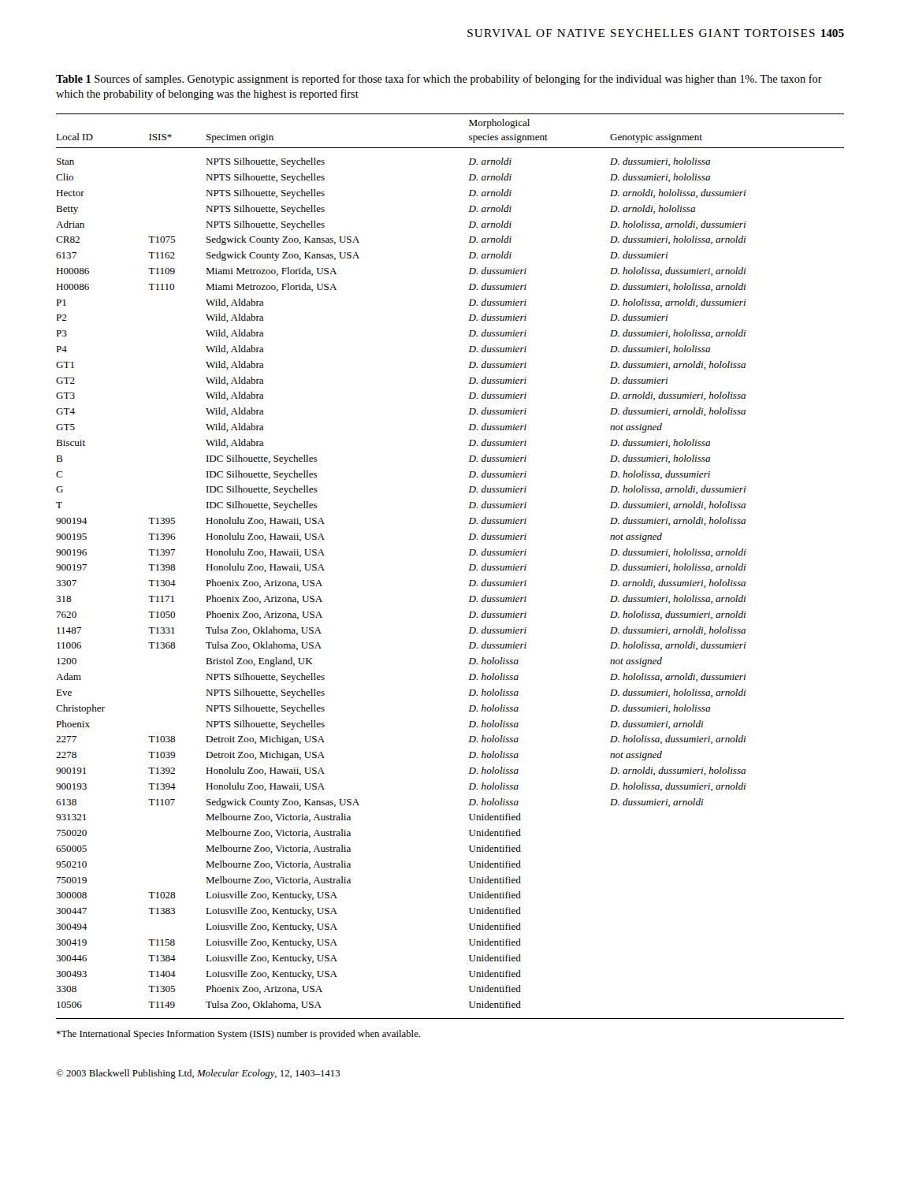SURVIVAL OF NATIVE SEYCHELLES GIANT TORTOISES 1405
Table 1 Sources of samples. Genotypic assignment is reported for those taxa for which the probability of belonging for the individual was higher than 1%. The taxon for which the probability of belonging was the highest is reported first
| Local ID | ISIS* | Specimen origin | Morphological species assignment | Genotypic assignment |
| --- | --- | --- | --- | --- |
| Stan | | NPTS Silhouette, Seychelles | D. arnoldi | D. dussumieri, hololissa |
| Clio | | NPTS Silhouette, Seychelles | D. arnoldi | D. dussumieri, hololissa |
| Hector | | NPTS Silhouette, Seychelles | D. arnoldi | D. arnoldi, hololissa, dussumieri |
| Betty | | NPTS Silhouette, Seychelles | D. arnoldi | D. arnoldi, hololissa |
| Adrian | | NPTS Silhouette, Seychelles | D. arnoldi | D. hololissa, arnoldi, dussumieri |
| CR82 | T1075 | Sedgwick County Zoo, Kansas, USA | D. arnoldi | D. dussumieri, hololissa, arnoldi |
| 6137 | T1162 | Sedgwick County Zoo, Kansas, USA | D. arnoldi | D. dussumieri |
| H00086 | T1109 | Miami Metrozoo, Florida, USA | D. dussumieri | D. hololissa, dussumieri, arnoldi |
| H00086 | T1110 | Miami Metrozoo, Florida, USA | D. dussumieri | D. dussumieri, hololissa, arnoldi |
| P1 | | Wild, Aldabra | D. dussumieri | D. hololissa, arnoldi, dussumieri |
| P2 | | Wild, Aldabra | D. dussumieri | D. dussumieri |
| P3 | | Wild, Aldabra | D. dussumieri | D. dussumieri, hololissa, arnoldi |
| P4 | | Wild, Aldabra | D. dussumieri | D. dussumieri, hololissa |
| GT1 | | Wild, Aldabra | D. dussumieri | D. dussumieri, arnoldi, hololissa |
| GT2 | | Wild, Aldabra | D. dussumieri | D. dussumieri |
| GT3 | | Wild, Aldabra | D. dussumieri | D. arnoldi, dussumieri, hololissa |
| GT4 | | Wild, Aldabra | D. dussumieri | D. dussumieri, arnoldi, hololissa |
| GT5 | | Wild, Aldabra | D. dussumieri | not assigned |
| Biscuit | | Wild, Aldabra | D. dussumieri | D. dussumieri, hololissa |
| B | | IDC Silhouette, Seychelles | D. dussumieri | D. dussumieri, hololissa |
| C | | IDC Silhouette, Seychelles | D. dussumieri | D. hololissa, dussumieri |
| G | | IDC Silhouette, Seychelles | D. dussumieri | D. hololissa, arnoldi, dussumieri |
| T | | IDC Silhouette, Seychelles | D. dussumieri | D. dussumieri, arnoldi, hololissa |
| 900194 | T1395 | Honolulu Zoo, Hawaii, USA | D. dussumieri | D. dussumieri, arnoldi, hololissa |
| 900195 | T1396 | Honolulu Zoo, Hawaii, USA | D. dussumieri | not assigned |
| 900196 | T1397 | Honolulu Zoo, Hawaii, USA | D. dussumieri | D. dussumieri, hololissa, arnoldi |
| 900197 | T1398 | Honolulu Zoo, Hawaii, USA | D. dussumieri | D. dussumieri, hololissa, arnoldi |
| 3307 | T1304 | Phoenix Zoo, Arizona, USA | D. dussumieri | D. arnoldi, dussumieri, hololissa |
| 318 | T1171 | Phoenix Zoo, Arizona, USA | D. dussumieri | D. dussumieri, hololissa, arnoldi |
| 7620 | T1050 | Phoenix Zoo, Arizona, USA | D. dussumieri | D. hololissa, dussumieri, arnoldi |
| 11487 | T1331 | Tulsa Zoo, Oklahoma, USA | D. dussumieri | D. dussumieri, arnoldi, hololissa |
| 11006 | T1368 | Tulsa Zoo, Oklahoma, USA | D. dussumieri | D. hololissa, arnoldi, dussumieri |
| 1200 | | Bristol Zoo, England, UK | D. hololissa | not assigned |
| Adam | | NPTS Silhouette, Seychelles | D. hololissa | D. hololissa, arnoldi, dussumieri |
| Eve | | NPTS Silhouette, Seychelles | D. hololissa | D. dussumieri, hololissa, arnoldi |
| Christopher | | NPTS Silhouette, Seychelles | D. hololissa | D. dussumieri, hololissa |
| Phoenix | | NPTS Silhouette, Seychelles | D. hololissa | D. dussumieri, arnoldi |
| 2277 | T1038 | Detroit Zoo, Michigan, USA | D. hololissa | D. hololissa, dussumieri, arnoldi |
| 2278 | T1039 | Detroit Zoo, Michigan, USA | D. hololissa | not assigned |
| 900191 | T1392 | Honolulu Zoo, Hawaii, USA | D. hololissa | D. arnoldi, dussumieri, hololissa |
| 900193 | T1394 | Honolulu Zoo, Hawaii, USA | D. hololissa | D. hololissa, dussumieri, arnoldi |
| 6138 | T1107 | Sedgwick County Zoo, Kansas, USA | D. hololissa | D. dussumieri, arnoldi |
| 931321 | | Melbourne Zoo, Victoria, Australia | Unidentified | |
| 750020 | | Melbourne Zoo, Victoria, Australia | Unidentified | |
| 650005 | | Melbourne Zoo, Victoria, Australia | Unidentified | |
| 950210 | | Melbourne Zoo, Victoria, Australia | Unidentified | |
| 750019 | | Melbourne Zoo, Victoria, Australia | Unidentified | |
| 300008 | T1028 | Loiusville Zoo, Kentucky, USA | Unidentified | |
| 300447 | T1383 | Loiusville Zoo, Kentucky, USA | Unidentified | |
| 300494 | | Loiusville Zoo, Kentucky, USA | Unidentified | |
| 300419 | T1158 | Loiusville Zoo, Kentucky, USA | Unidentified | |
| 300446 | T1384 | Loiusville Zoo, Kentucky, USA | Unidentified | |
| 300493 | T1404 | Loiusville Zoo, Kentucky, USA | Unidentified | |
| 3308 | T1305 | Phoenix Zoo, Arizona, USA | Unidentified | |
| 10506 | T1149 | Tulsa Zoo, Oklahoma, USA | Unidentified | |
*The International Species Information System (ISIS) number is provided when available.
© 2003 Blackwell Publishing Ltd, Molecular Ecology, 12, 1403–1413